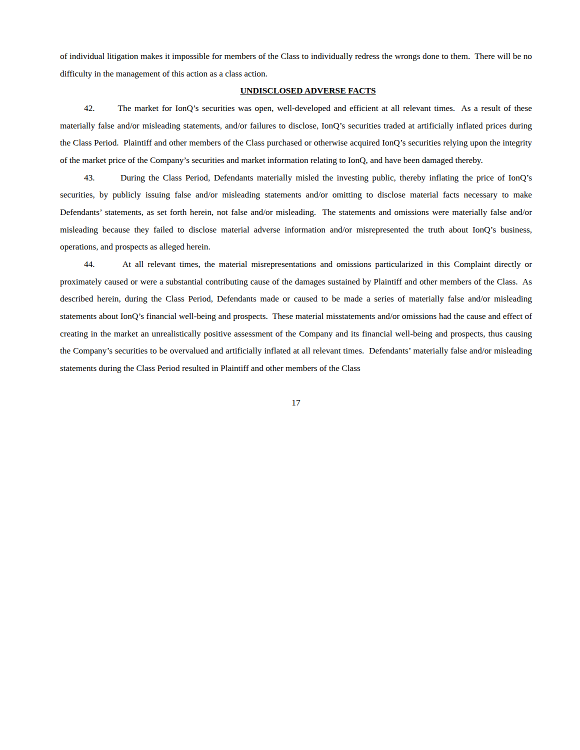of individual litigation makes it impossible for members of the Class to individually redress the wrongs done to them. There will be no difficulty in the management of this action as a class action.
UNDISCLOSED ADVERSE FACTS
42. The market for IonQ’s securities was open, well-developed and efficient at all relevant times. As a result of these materially false and/or misleading statements, and/or failures to disclose, IonQ’s securities traded at artificially inflated prices during the Class Period. Plaintiff and other members of the Class purchased or otherwise acquired IonQ’s securities relying upon the integrity of the market price of the Company’s securities and market information relating to IonQ, and have been damaged thereby.
43. During the Class Period, Defendants materially misled the investing public, thereby inflating the price of IonQ’s securities, by publicly issuing false and/or misleading statements and/or omitting to disclose material facts necessary to make Defendants’ statements, as set forth herein, not false and/or misleading. The statements and omissions were materially false and/or misleading because they failed to disclose material adverse information and/or misrepresented the truth about IonQ’s business, operations, and prospects as alleged herein.
44. At all relevant times, the material misrepresentations and omissions particularized in this Complaint directly or proximately caused or were a substantial contributing cause of the damages sustained by Plaintiff and other members of the Class. As described herein, during the Class Period, Defendants made or caused to be made a series of materially false and/or misleading statements about IonQ’s financial well-being and prospects. These material misstatements and/or omissions had the cause and effect of creating in the market an unrealistically positive assessment of the Company and its financial well-being and prospects, thus causing the Company’s securities to be overvalued and artificially inflated at all relevant times. Defendants’ materially false and/or misleading statements during the Class Period resulted in Plaintiff and other members of the Class
17